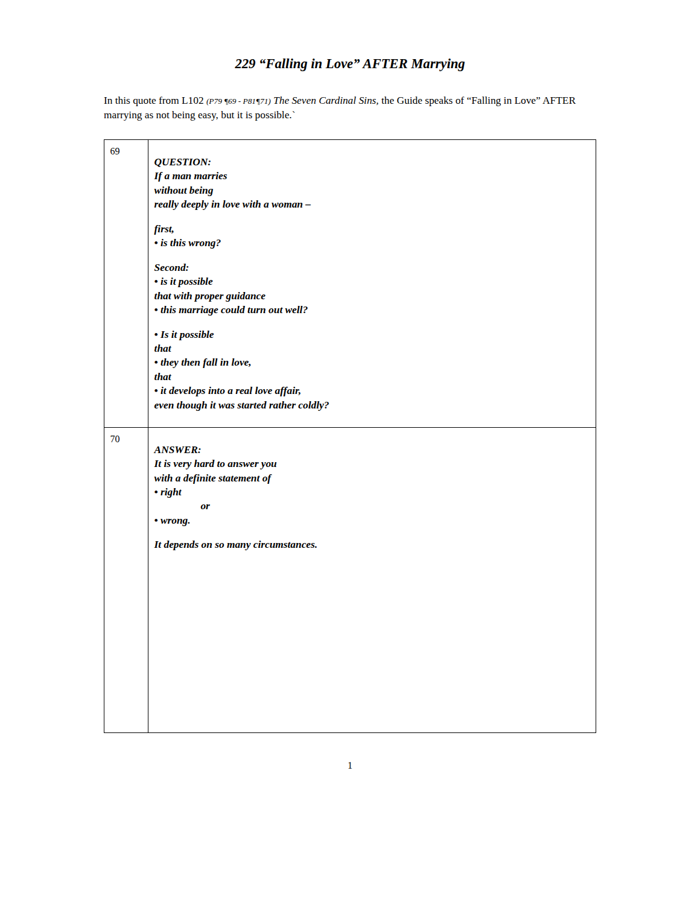229 “Falling in Love” AFTER Marrying
In this quote from L102 (P79 ¶69 - P81¶71) The Seven Cardinal Sins, the Guide speaks of “Falling in Love” AFTER marrying as not being easy, but it is possible.`
| 69 | QUESTION: If a man marries without being really deeply in love with a woman – first, • is this wrong? Second: • is it possible that with proper guidance • this marriage could turn out well? • Is it possible that • they then fall in love, that • it develops into a real love affair, even though it was started rather coldly? |
| 70 | ANSWER: It is very hard to answer you with a definite statement of • right or • wrong. It depends on so many circumstances. |
1